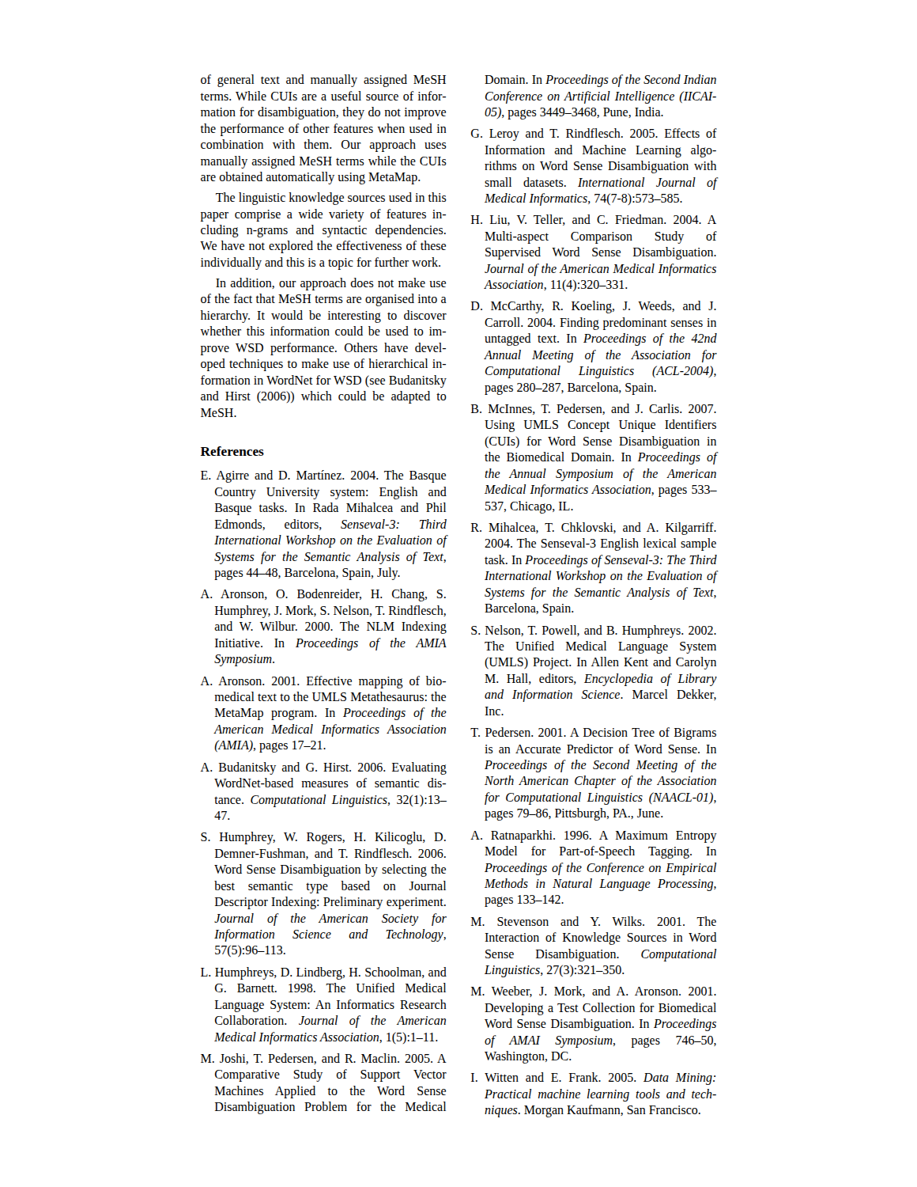of general text and manually assigned MeSH terms. While CUIs are a useful source of information for disambiguation, they do not improve the performance of other features when used in combination with them. Our approach uses manually assigned MeSH terms while the CUIs are obtained automatically using MetaMap.
The linguistic knowledge sources used in this paper comprise a wide variety of features including n-grams and syntactic dependencies. We have not explored the effectiveness of these individually and this is a topic for further work.
In addition, our approach does not make use of the fact that MeSH terms are organised into a hierarchy. It would be interesting to discover whether this information could be used to improve WSD performance. Others have developed techniques to make use of hierarchical information in WordNet for WSD (see Budanitsky and Hirst (2006)) which could be adapted to MeSH.
References
E. Agirre and D. Martínez. 2004. The Basque Country University system: English and Basque tasks. In Rada Mihalcea and Phil Edmonds, editors, Senseval-3: Third International Workshop on the Evaluation of Systems for the Semantic Analysis of Text, pages 44–48, Barcelona, Spain, July.
A. Aronson, O. Bodenreider, H. Chang, S. Humphrey, J. Mork, S. Nelson, T. Rindflesch, and W. Wilbur. 2000. The NLM Indexing Initiative. In Proceedings of the AMIA Symposium.
A. Aronson. 2001. Effective mapping of biomedical text to the UMLS Metathesaurus: the MetaMap program. In Proceedings of the American Medical Informatics Association (AMIA), pages 17–21.
A. Budanitsky and G. Hirst. 2006. Evaluating WordNet-based measures of semantic distance. Computational Linguistics, 32(1):13–47.
S. Humphrey, W. Rogers, H. Kilicoglu, D. Demner-Fushman, and T. Rindflesch. 2006. Word Sense Disambiguation by selecting the best semantic type based on Journal Descriptor Indexing: Preliminary experiment. Journal of the American Society for Information Science and Technology, 57(5):96–113.
L. Humphreys, D. Lindberg, H. Schoolman, and G. Barnett. 1998. The Unified Medical Language System: An Informatics Research Collaboration. Journal of the American Medical Informatics Association, 1(5):1–11.
M. Joshi, T. Pedersen, and R. Maclin. 2005. A Comparative Study of Support Vector Machines Applied to the Word Sense Disambiguation Problem for the Medical Domain. In Proceedings of the Second Indian Conference on Artificial Intelligence (IICAI-05), pages 3449–3468, Pune, India.
G. Leroy and T. Rindflesch. 2005. Effects of Information and Machine Learning algorithms on Word Sense Disambiguation with small datasets. International Journal of Medical Informatics, 74(7-8):573–585.
H. Liu, V. Teller, and C. Friedman. 2004. A Multi-aspect Comparison Study of Supervised Word Sense Disambiguation. Journal of the American Medical Informatics Association, 11(4):320–331.
D. McCarthy, R. Koeling, J. Weeds, and J. Carroll. 2004. Finding predominant senses in untagged text. In Proceedings of the 42nd Annual Meeting of the Association for Computational Linguistics (ACL-2004), pages 280–287, Barcelona, Spain.
B. McInnes, T. Pedersen, and J. Carlis. 2007. Using UMLS Concept Unique Identifiers (CUIs) for Word Sense Disambiguation in the Biomedical Domain. In Proceedings of the Annual Symposium of the American Medical Informatics Association, pages 533–537, Chicago, IL.
R. Mihalcea, T. Chklovski, and A. Kilgarriff. 2004. The Senseval-3 English lexical sample task. In Proceedings of Senseval-3: The Third International Workshop on the Evaluation of Systems for the Semantic Analysis of Text, Barcelona, Spain.
S. Nelson, T. Powell, and B. Humphreys. 2002. The Unified Medical Language System (UMLS) Project. In Allen Kent and Carolyn M. Hall, editors, Encyclopedia of Library and Information Science. Marcel Dekker, Inc.
T. Pedersen. 2001. A Decision Tree of Bigrams is an Accurate Predictor of Word Sense. In Proceedings of the Second Meeting of the North American Chapter of the Association for Computational Linguistics (NAACL-01), pages 79–86, Pittsburgh, PA., June.
A. Ratnaparkhi. 1996. A Maximum Entropy Model for Part-of-Speech Tagging. In Proceedings of the Conference on Empirical Methods in Natural Language Processing, pages 133–142.
M. Stevenson and Y. Wilks. 2001. The Interaction of Knowledge Sources in Word Sense Disambiguation. Computational Linguistics, 27(3):321–350.
M. Weeber, J. Mork, and A. Aronson. 2001. Developing a Test Collection for Biomedical Word Sense Disambiguation. In Proceedings of AMAI Symposium, pages 746–50, Washington, DC.
I. Witten and E. Frank. 2005. Data Mining: Practical machine learning tools and techniques. Morgan Kaufmann, San Francisco.